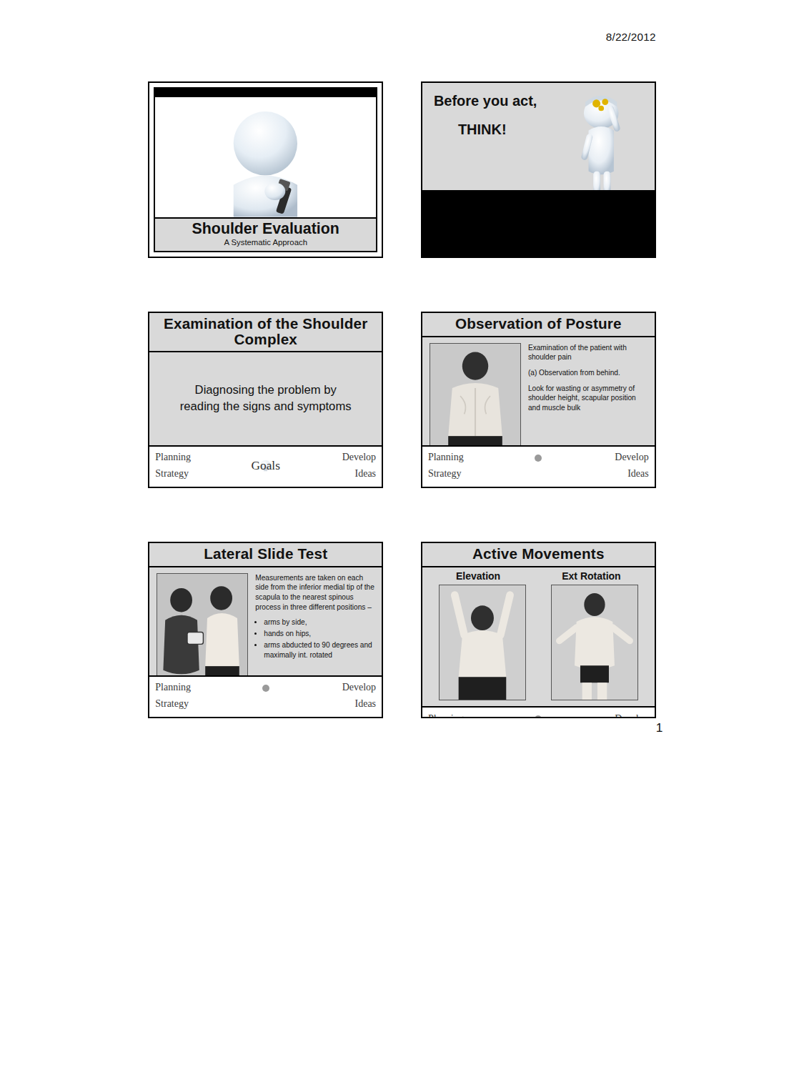8/22/2012
Shoulder Evaluation
A Systematic Approach
Before you act,
THINK!
Examination of the Shoulder
Complex
Diagnosing the problem by
reading the signs and symptoms
Planning
Goals
Develop
Strategy
Ideas
Observation of Posture
Examination of the patient with shoulder pain
(a) Observation from behind.
Look for wasting or asymmetry of shoulder height, scapular position and muscle bulk
Planning
Develop
Strategy
Ideas
Lateral Slide Test
Measurements are taken on each side from the inferior medial tip of the scapula to the nearest spinous process in three different positions –
arms by side,
hands on hips,
arms abducted to 90 degrees and maximally int. rotated
Planning
Develop
Strategy
Ideas
Active Movements
Elevation Ext Rotation
Planning
Develop
Strategy
Ideas
1